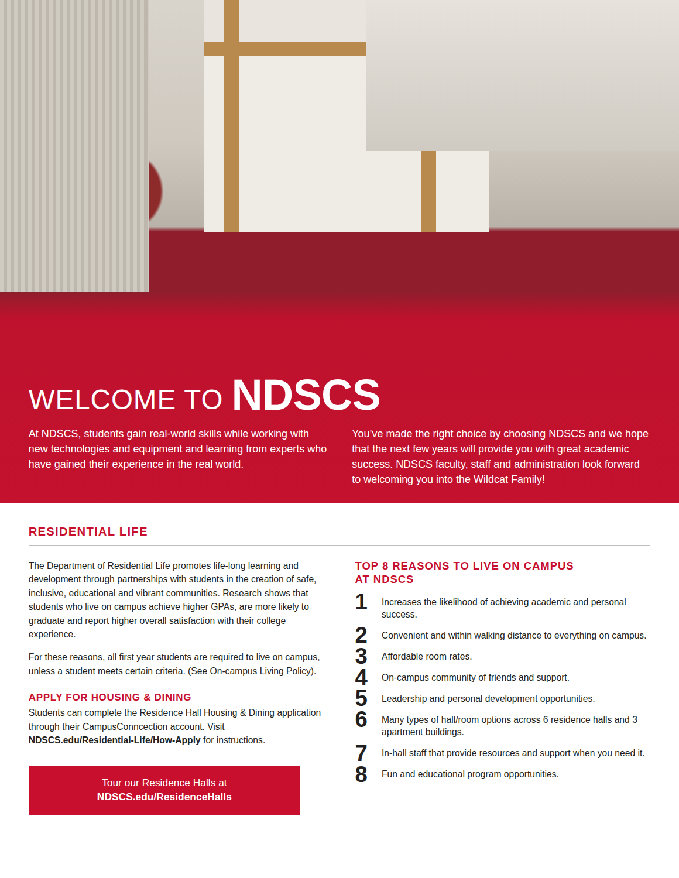Welcome to NDSCS
At NDSCS, students gain real-world skills while working with new technologies and equipment and learning from experts who have gained their experience in the real world.
You’ve made the right choice by choosing NDSCS and we hope that the next few years will provide you with great academic success. NDSCS faculty, staff and administration look forward to welcoming you into the Wildcat Family!
Residential Life
The Department of Residential Life promotes life-long learning and development through partnerships with students in the creation of safe, inclusive, educational and vibrant communities. Research shows that students who live on campus achieve higher GPAs, are more likely to graduate and report higher overall satisfaction with their college experience.
For these reasons, all first year students are required to live on campus, unless a student meets certain criteria. (See On-campus Living Policy).
Apply for Housing & Dining
Students can complete the Residence Hall Housing & Dining application through their CampusConncection account. Visit NDSCS.edu/Residential-Life/How-Apply for instructions.
Tour our Residence Halls at
NDSCS.edu/ResidenceHalls
Top 8 Reasons to Live on Campus
at NDSCS
Increases the likelihood of achieving academic and personal success.
Convenient and within walking distance to everything on campus.
Affordable room rates.
On-campus community of friends and support.
Leadership and personal development opportunities.
Many types of hall/room options across 6 residence halls and 3 apartment buildings.
In-hall staff that provide resources and support when you need it.
Fun and educational program opportunities.